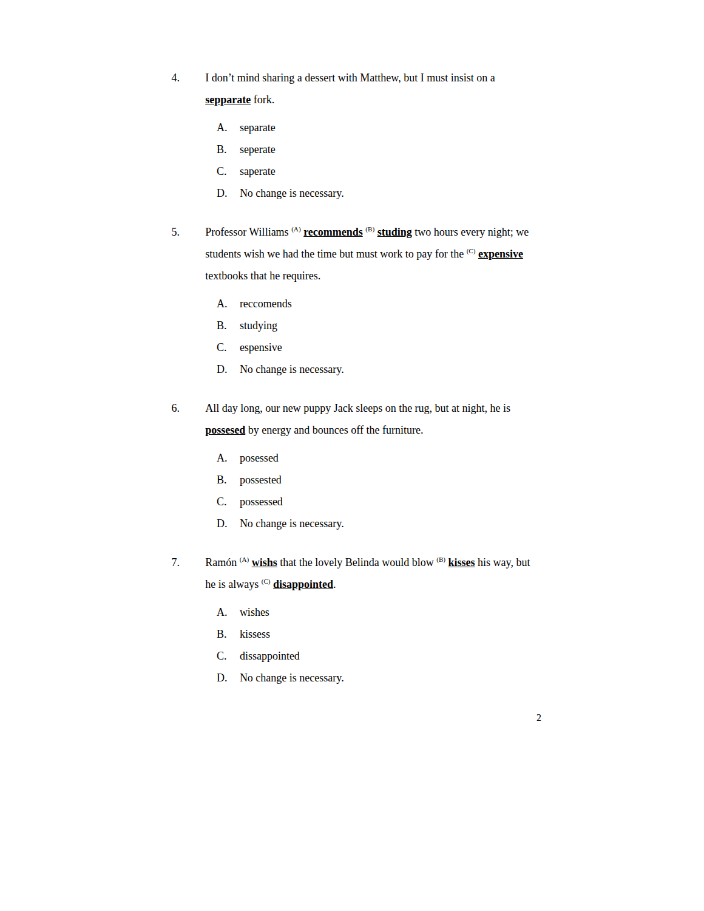I don’t mind sharing a dessert with Matthew, but I must insist on a sepparate fork.
separate
seperate
saperate
No change is necessary.
Professor Williams (A) recommends (B) studing two hours every night; we students wish we had the time but must work to pay for the (C) expensive textbooks that he requires.
reccomends
studying
espensive
No change is necessary.
All day long, our new puppy Jack sleeps on the rug, but at night, he is possesed by energy and bounces off the furniture.
posessed
possested
possessed
No change is necessary.
Ramón (A) wishs that the lovely Belinda would blow (B) kisses his way, but he is always (C) disappointed.
wishes
kissess
dissappointed
No change is necessary.
2